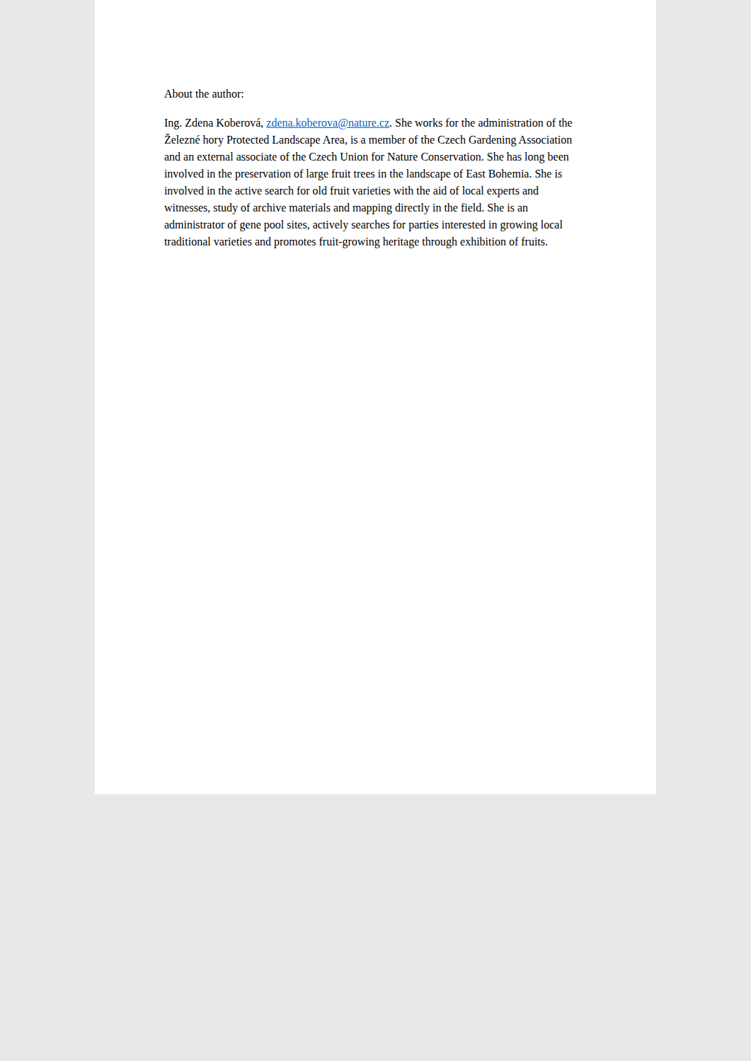About the author:
Ing. Zdena Koberová, zdena.koberova@nature.cz. She works for the administration of the Železné hory Protected Landscape Area, is a member of the Czech Gardening Association and an external associate of the Czech Union for Nature Conservation. She has long been involved in the preservation of large fruit trees in the landscape of East Bohemia. She is involved in the active search for old fruit varieties with the aid of local experts and witnesses, study of archive materials and mapping directly in the field. She is an administrator of gene pool sites, actively searches for parties interested in growing local traditional varieties and promotes fruit-growing heritage through exhibition of fruits.